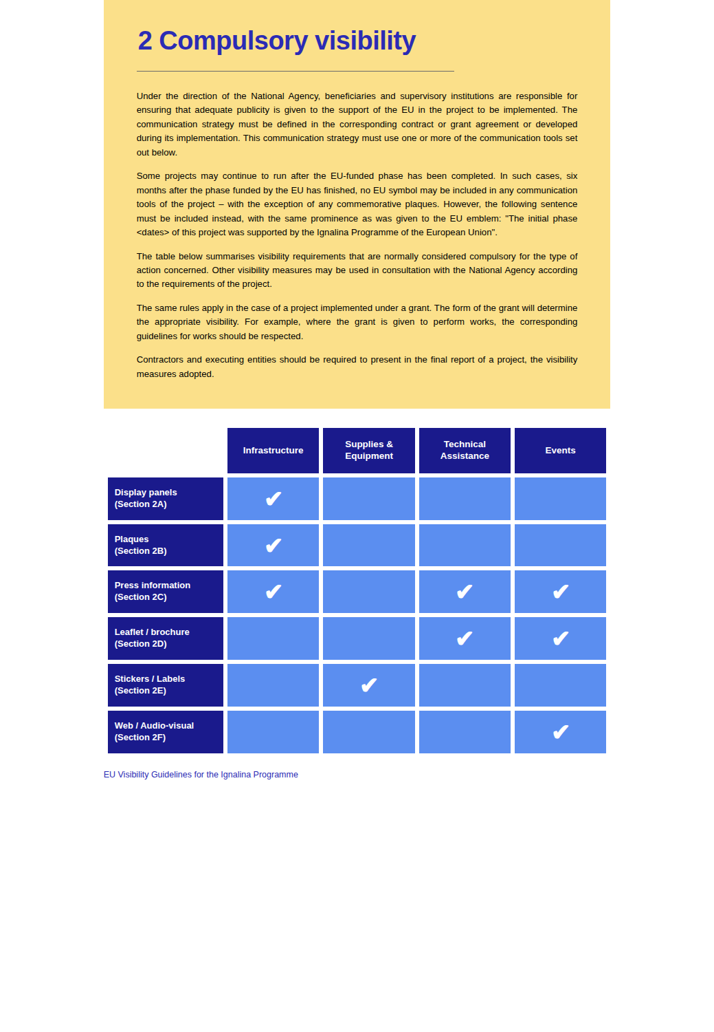2 Compulsory visibility
Under the direction of the National Agency, beneficiaries and supervisory institutions are responsible for ensuring that adequate publicity is given to the support of the EU in the project to be implemented. The communication strategy must be defined in the corresponding contract or grant agreement or developed during its implementation. This communication strategy must use one or more of the communication tools set out below.
Some projects may continue to run after the EU-funded phase has been completed. In such cases, six months after the phase funded by the EU has finished, no EU symbol may be included in any communication tools of the project – with the exception of any commemorative plaques. However, the following sentence must be included instead, with the same prominence as was given to the EU emblem: "The initial phase <dates> of this project was supported by the Ignalina Programme of the European Union".
The table below summarises visibility requirements that are normally considered compulsory for the type of action concerned. Other visibility measures may be used in consultation with the National Agency according to the requirements of the project.
The same rules apply in the case of a project implemented under a grant. The form of the grant will determine the appropriate visibility. For example, where the grant is given to perform works, the corresponding guidelines for works should be respected.
Contractors and executing entities should be required to present in the final report of a project, the visibility measures adopted.
| | Infrastructure | Supplies & Equipment | Technical Assistance | Events |
| --- | --- | --- | --- | --- |
| Display panels (Section 2A) | ✔ | | | |
| Plaques (Section 2B) | ✔ | | | |
| Press information (Section 2C) | ✔ | | ✔ | ✔ |
| Leaflet / brochure (Section 2D) | | | ✔ | ✔ |
| Stickers / Labels (Section 2E) | | ✔ | | |
| Web / Audio-visual (Section 2F) | | | | ✔ |
EU Visibility Guidelines for the Ignalina Programme